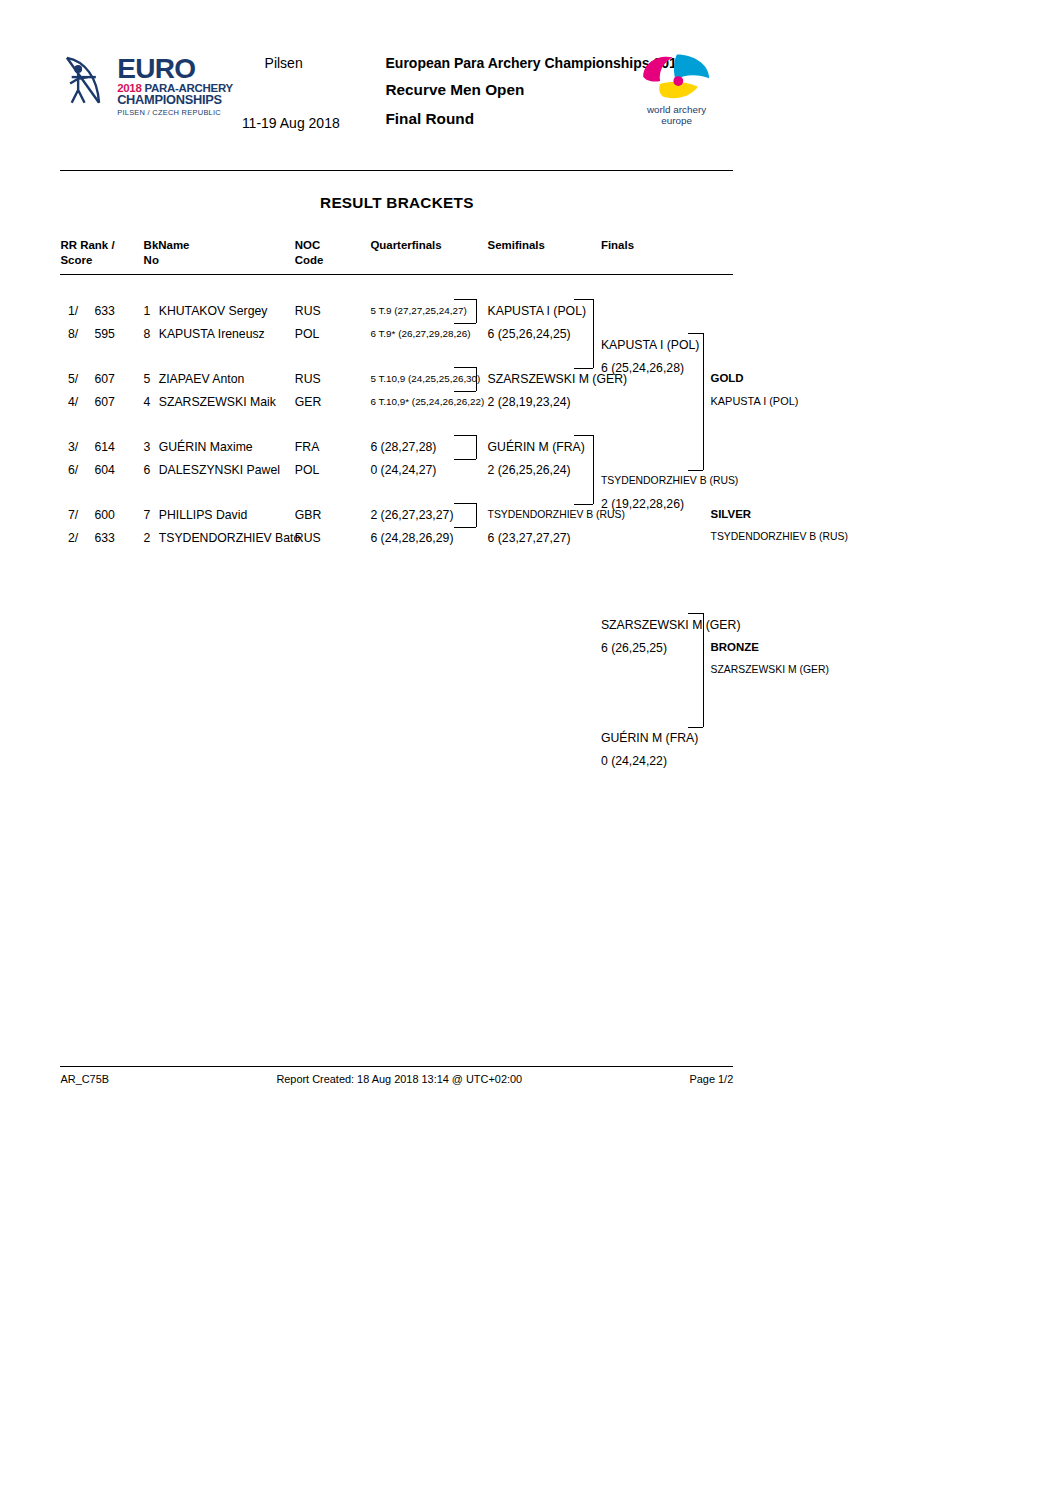EURO
2018 PARA-ARCHERY
CHAMPIONSHIPS
PILSEN / CZECH REPUBLIC
Pilsen
11-19 Aug 2018
European Para Archery Championships 2018
Recurve Men Open
Final Round
world archery
europe
RESULT BRACKETS
RR Rank /
Score
BkName
No
NOC
Code
Quarterfinals
Semifinals
Finals
1/
633
1
KHUTAKOV Sergey
RUS
5 T.9 (27,27,25,24,27)
8/
595
8
KAPUSTA Ireneusz
POL
6 T.9* (26,27,29,28,26)
5/
607
5
ZIAPAEV Anton
RUS
5 T.10,9 (24,25,25,26,30)
4/
607
4
SZARSZEWSKI Maik
GER
6 T.10,9* (25,24,26,26,22)
3/
614
3
GUÉRIN Maxime
FRA
6 (28,27,28)
6/
604
6
DALESZYNSKI Pawel
POL
0 (24,24,27)
7/
600
7
PHILLIPS David
GBR
2 (26,27,23,27)
2/
633
2
TSYDENDORZHIEV Bato
RUS
6 (24,28,26,29)
KAPUSTA I (POL)
6 (25,26,24,25)
SZARSZEWSKI M (GER)
2 (28,19,23,24)
GUÉRIN M (FRA)
2 (26,25,26,24)
TSYDENDORZHIEV B (RUS)
6 (23,27,27,27)
KAPUSTA I (POL)
6 (25,24,26,28)
TSYDENDORZHIEV B (RUS)
2 (19,22,28,26)
GOLD
KAPUSTA I (POL)
SILVER
TSYDENDORZHIEV B (RUS)
SZARSZEWSKI M (GER)
6 (26,25,25)
GUÉRIN M (FRA)
0 (24,24,22)
BRONZE
SZARSZEWSKI M (GER)
AR_C75B
Report Created: 18 Aug 2018 13:14 @ UTC+02:00
Page 1/2